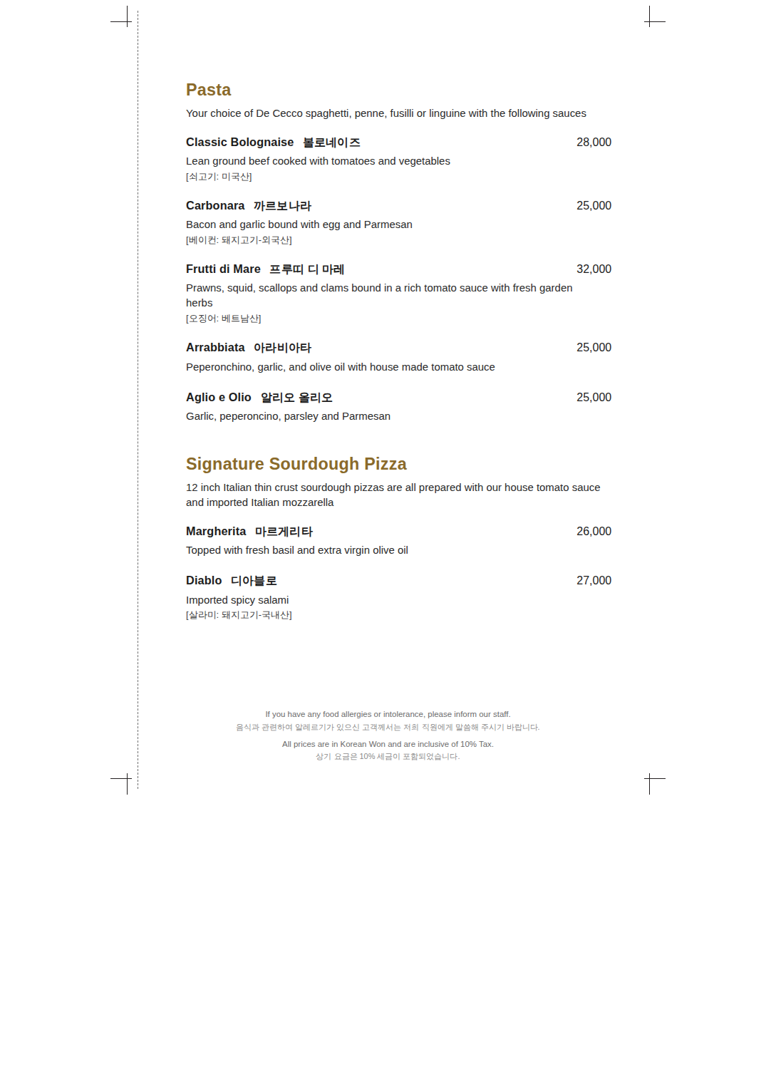Pasta
Your choice of De Cecco spaghetti, penne, fusilli or linguine with the following sauces
Classic Bolognaise 볼로네이즈
28,000
Lean ground beef cooked with tomatoes and vegetables
[쇠고기: 미국산]
Carbonara 까르보나라
25,000
Bacon and garlic bound with egg and Parmesan
[베이컨: 돼지고기-외국산]
Frutti di Mare 프루띠 디 마레
32,000
Prawns, squid, scallops and clams bound in a rich tomato sauce with fresh garden herbs
[오징어: 베트남산]
Arrabbiata 아라비아타
25,000
Peperonchino, garlic, and olive oil with house made tomato sauce
Aglio e Olio 알리오 올리오
25,000
Garlic, peperoncino, parsley and Parmesan
Signature Sourdough Pizza
12 inch Italian thin crust sourdough pizzas are all prepared with our house tomato sauce and imported Italian mozzarella
Margherita 마르게리타
26,000
Topped with fresh basil and extra virgin olive oil
Diablo 디아블로
27,000
Imported spicy salami
[살라미: 돼지고기-국내산]
If you have any food allergies or intolerance, please inform our staff.
음식과 관련하여 알레르기가 있으신 고객께서는 저희 직원에게 말씀해 주시기 바랍니다.
All prices are in Korean Won and are inclusive of 10% Tax.
상기 요금은 10% 세금이 포함되었습니다.